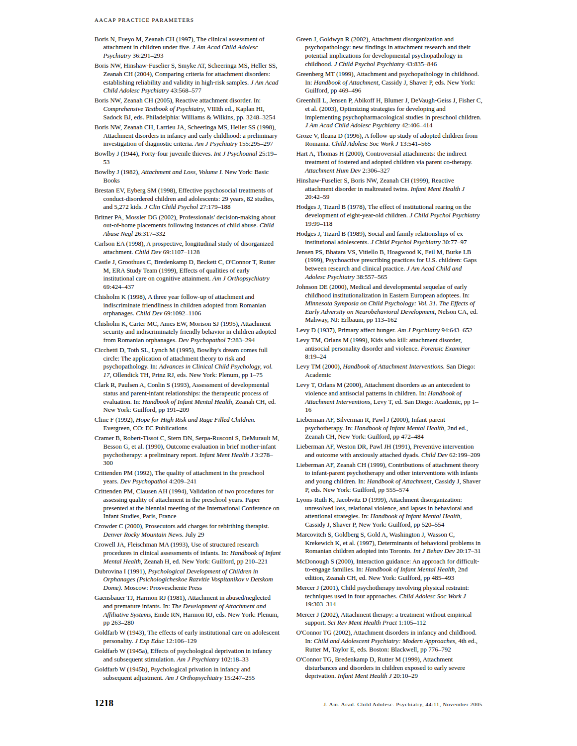AACAP Practice Parameters
Boris N, Fueyo M, Zeanah CH (1997), The clinical assessment of attachment in children under five. J Am Acad Child Adolesc Psychiatry 36:291–293
Boris NW, Hinshaw-Fuselier S, Smyke AT, Scheeringa MS, Heller SS, Zeanah CH (2004), Comparing criteria for attachment disorders: establishing reliability and validity in high-risk samples. J Am Acad Child Adolesc Psychiatry 43:568–577
Boris NW, Zeanah CH (2005), Reactive attachment disorder. In: Comprehensive Textbook of Psychiatry, VIIIth ed., Kaplan HI, Sadock BJ, eds. Philadelphia: Williams & Wilkins, pp. 3248–3254
Boris NW, Zeanah CH, Larrieu JA, Scheeringa MS, Heller SS (1998), Attachment disorders in infancy and early childhood: a preliminary investigation of diagnostic criteria. Am J Psychiatry 155:295–297
Bowlby J (1944), Forty-four juvenile thieves. Int J Psychoanal 25:19–53
Bowlby J (1982), Attachment and Loss, Volume I. New York: Basic Books
Brestan EV, Eyberg SM (1998), Effective psychosocial treatments of conduct-disordered children and adolescents: 29 years, 82 studies, and 5,272 kids. J Clin Child Psychol 27:179–188
Britner PA, Mossler DG (2002), Professionals' decision-making about out-of-home placements following instances of child abuse. Child Abuse Negl 26:317–332
Carlson EA (1998), A prospective, longitudinal study of disorganized attachment. Child Dev 69:1107–1128
Castle J, Groothues C, Bredenkamp D, Beckett C, O'Connor T, Rutter M, ERA Study Team (1999), Effects of qualities of early institutional care on cognitive attainment. Am J Orthopsychiatry 69:424–437
Chisholm K (1998), A three year follow-up of attachment and indiscriminate friendliness in children adopted from Romanian orphanages. Child Dev 69:1092–1106
Chisholm K, Carter MC, Ames EW, Morison SJ (1995), Attachment security and indiscriminately friendly behavior in children adopted from Romanian orphanages. Dev Psychopathol 7:283–294
Cicchetti D, Toth SL, Lynch M (1995), Bowlby's dream comes full circle: The application of attachment theory to risk and psychopathology. In: Advances in Clinical Child Psychology, vol. 17, Ollendick TH, Prinz RJ, eds. New York: Plenum, pp 1–75
Clark R, Paulsen A, Conlin S (1993), Assessment of developmental status and parent-infant relationships: the therapeutic process of evaluation. In: Handbook of Infant Mental Health, Zeanah CH, ed. New York: Guilford, pp 191–209
Cline F (1992), Hope for High Risk and Rage Filled Children. Evergreen, CO: EC Publications
Cramer B, Robert-Tissot C, Stern DN, Serpa-Rusconi S, DeMurault M, Besson G, et al. (1990), Outcome evaluation in brief mother-infant psychotherapy: a preliminary report. Infant Ment Health J 3:278–300
Crittenden PM (1992), The quality of attachment in the preschool years. Dev Psychopathol 4:209–241
Crittenden PM, Clausen AH (1994), Validation of two procedures for assessing quality of attachment in the preschool years. Paper presented at the biennial meeting of the International Conference on Infant Studies, Paris, France
Crowder C (2000), Prosecutors add charges for rebirthing therapist. Denver Rocky Mountain News. July 29
Crowell JA, Fleischman MA (1993), Use of structured research procedures in clinical assessments of infants. In: Handbook of Infant Mental Health, Zeanah H, ed. New York: Guilford, pp 210–221
Dubrovina I (1991), Psychological Development of Children in Orphanages (Psichologicheskoe Razvitie Vospitanikov v Detskom Dome). Moscow: Prosvescheniе Press
Gaensbauer TJ, Harmon RJ (1981), Attachment in abused/neglected and premature infants. In: The Development of Attachment and Affiliative Systems, Emde RN, Harmon RJ, eds. New York: Plenum, pp 263–280
Goldfarb W (1943), The effects of early institutional care on adolescent personality. J Exp Educ 12:106–129
Goldfarb W (1945a), Effects of psychological deprivation in infancy and subsequent stimulation. Am J Psychiatry 102:18–33
Goldfarb W (1945b), Psychological privation in infancy and subsequent adjustment. Am J Orthopsychiatry 15:247–255
Green J, Goldwyn R (2002), Attachment disorganization and psychopathology: new findings in attachment research and their potential implications for developmental psychopathology in childhood. J Child Psychol Psychiatry 43:835–846
Greenberg MT (1999), Attachment and psychopathology in childhood. In: Handbook of Attachment, Cassidy J, Shaver P, eds. New York: Guilford, pp 469–496
Greenhill L, Jensen P, Abikoff H, Blumer J, DeVaugh-Geiss J, Fisher C, et al. (2003), Optimizing strategies for developing and implementing psychopharmacological studies in preschool children. J Am Acad Child Adolesc Psychiatry 42:406–414
Groze V, Ileana D (1996), A follow-up study of adopted children from Romania. Child Adolesc Soc Work J 13:541–565
Hart A, Thomas H (2000), Controversial attachments: the indirect treatment of fostered and adopted children via parent co-therapy. Attachment Hum Dev 2:306–327
Hinshaw-Fuselier S, Boris NW, Zeanah CH (1999), Reactive attachment disorder in maltreated twins. Infant Ment Health J 20:42–59
Hodges J, Tizard B (1978), The effect of institutional rearing on the development of eight-year-old children. J Child Psychol Psychiatry 19:99–118
Hodges J, Tizard B (1989), Social and family relationships of ex-institutional adolescents. J Child Psychol Psychiatry 30:77–97
Jensen PS, Bhatara VS, Vitiello B, Hoagwood K, Feil M, Burke LB (1999), Psychoactive prescribing practices for U.S. children: Gaps between research and clinical practice. J Am Acad Child and Adolesc Psychiatry 38:557–565
Johnson DE (2000), Medical and developmental sequelae of early childhood institutionalization in Eastern European adoptees. In: Minnesota Symposia on Child Psychology: Vol. 31. The Effects of Early Adversity on Neurobehavioral Development, Nelson CA, ed. Mahway, NJ: Erlbaum, pp 113–162
Levy D (1937), Primary affect hunger. Am J Psychiatry 94:643–652
Levy TM, Orlans M (1999), Kids who kill: attachment disorder, antisocial personality disorder and violence. Forensic Examiner 8:19–24
Levy TM (2000), Handbook of Attachment Interventions. San Diego: Academic
Levy T, Orlans M (2000), Attachment disorders as an antecedent to violence and antisocial patterns in children. In: Handbook of Attachment Interventions, Levy T, ed. San Diego: Academic, pp 1–16
Lieberman AF, Silverman R, Pawl J (2000), Infant-parent psychotherapy. In: Handbook of Infant Mental Health, 2nd ed., Zeanah CH, New York: Guilford, pp 472–484
Lieberman AF, Weston DR, Pawl JH (1991), Preventive intervention and outcome with anxiously attached dyads. Child Dev 62:199–209
Lieberman AF, Zeanah CH (1999), Contributions of attachment theory to infant-parent psychotherapy and other interventions with infants and young children. In: Handbook of Attachment, Cassidy J, Shaver P, eds. New York: Guilford, pp 555–574
Lyons-Ruth K, Jacobvitz D (1999), Attachment disorganization: unresolved loss, relational violence, and lapses in behavioral and attentional strategies. In: Handbook of Infant Mental Health, Cassidy J, Shaver P, New York: Guilford, pp 520–554
Marcovitch S, Goldberg S, Gold A, Washington J, Wasson C, Krekewich K, et al. (1997), Determinants of behavioral problems in Romanian children adopted into Toronto. Int J Behav Dev 20:17–31
McDonough S (2000), Interaction guidance: An approach for difficult-to-engage families. In: Handbook of Infant Mental Health, 2nd edition, Zeanah CH, ed. New York: Guilford, pp 485–493
Mercer J (2001), Child psychotherapy involving physical restraint: techniques used in four approaches. Child Adolesc Soc Work J 19:303–314
Mercer J (2002), Attachment therapy: a treatment without empirical support. Sci Rev Ment Health Pract 1:105–112
O'Connor TG (2002), Attachment disorders in infancy and childhood. In: Child and Adolescent Psychiatry: Modern Approaches, 4th ed., Rutter M, Taylor E, eds. Boston: Blackwell, pp 776–792
O'Connor TG, Bredenkamp D, Rutter M (1999), Attachment disturbances and disorders in children exposed to early severe deprivation. Infant Ment Health J 20:10–29
1218 J. Am. Acad. Child Adolesc. Psychiatry, 44:11, November 2005